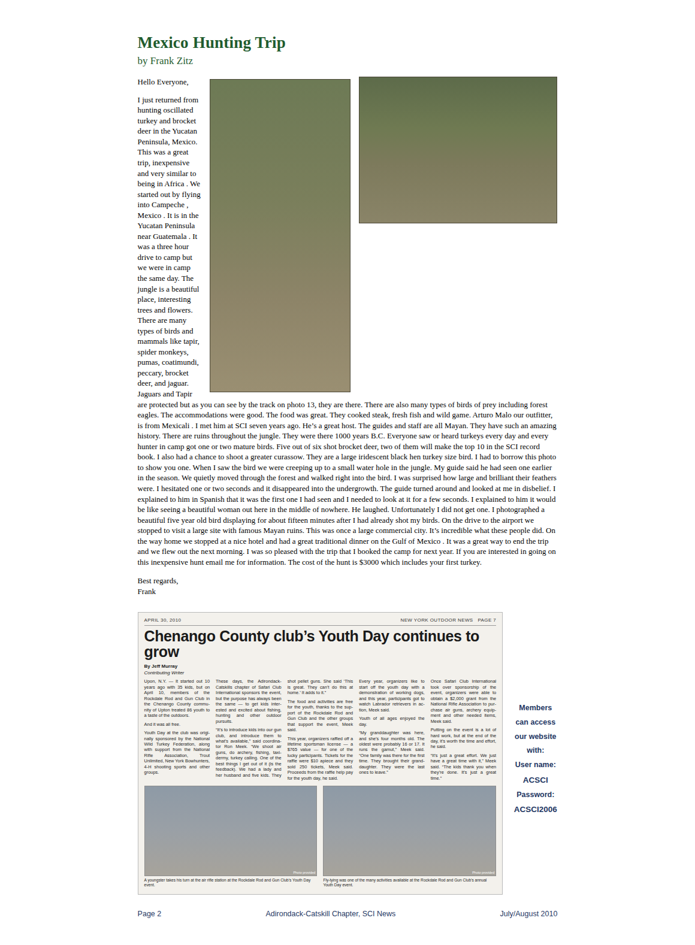Mexico Hunting Trip
by Frank Zitz
Hello Everyone,
I just returned from hunting oscillated turkey and brocket deer in the Yucatan Peninsula, Mexico. This was a great trip, inexpensive and very similar to being in Africa . We started out by flying into Campeche , Mexico . It is in the Yucatan Peninsula near Guatemala . It was a three hour drive to camp but we were in camp the same day. The jungle is a beautiful place, interesting trees and flowers. There are many types of birds and mammals like tapir, spider monkeys, pumas, coatimundi, peccary, brocket deer, and jaguar. Jaguars and Tapir are protected but as you can see by the track on photo 13, they are there. There are also many types of birds of prey including forest eagles. The accommodations were good. The food was great. They cooked steak, fresh fish and wild game. Arturo Malo our outfitter, is from Mexicali . I met him at SCI seven years ago. He’s a great host. The guides and staff are all Mayan. They have such an amazing history. There are ruins throughout the jungle. They were there 1000 years B.C. Everyone saw or heard turkeys every day and every hunter in camp got one or two mature birds. Five out of six shot brocket deer, two of them will make the top 10 in the SCI record book. I also had a chance to shoot a greater curassow. They are a large iridescent black hen turkey size bird. I had to borrow this photo to show you one. When I saw the bird we were creeping up to a small water hole in the jungle. My guide said he had seen one earlier in the season. We quietly moved through the forest and walked right into the bird. I was surprised how large and brilliant their feathers were. I hesitated one or two seconds and it disappeared into the undergrowth. The guide turned around and looked at me in disbelief. I explained to him in Spanish that it was the first one I had seen and I needed to look at it for a few seconds. I explained to him it would be like seeing a beautiful woman out here in the middle of nowhere. He laughed. Unfortunately I did not get one. I photographed a beautiful five year old bird displaying for about fifteen minutes after I had already shot my birds. On the drive to the airport we stopped to visit a large site with famous Mayan ruins. This was once a large commercial city. It’s incredible what these people did. On the way home we stopped at a nice hotel and had a great traditional dinner on the Gulf of Mexico . It was a great way to end the trip and we flew out the next morning. I was so pleased with the trip that I booked the camp for next year. If you are interested in going on this inexpensive hunt email me for information. The cost of the hunt is $3000 which includes your first turkey.
Best regards,
Frank
APRIL 30, 2010
NEW YORK OUTDOOR NEWS PAGE 7
Chenango County club’s Youth Day continues to grow
By Jeff MurrayContributing Writer
Upon, N.Y. — It started out 10 years ago with 35 kids, but on April 10, members of the Rockdale Rod and Gun Club in the Chenango County community of Upton treated 86 youth to a taste of the outdoors.
And it was all free.
Youth Day at the club was originally sponsored by the National Wild Turkey Federation, along with support from the National Rifle Association, Trout Unlimited, New York Bowhunters, 4-H shooting sports and other groups.
These days, the Adirondack-Catskills chapter of Safari Club International sponsors the event, but the purpose has always been the same — to get kids interested and excited about fishing, hunting and other outdoor pursuits.
“It’s to introduce kids into our gun club, and introduce them to what’s available,” said coordinator Ron Meek. “We shoot air guns, do archery, fishing, taxidermy, turkey calling. One of the best things I get out of it (is the feedback). We had a lady and her husband and five kids. They shot pellet guns. She said ‘This is great. They can’t do this at home.’ It adds to it.”
The food and activities are free for the youth, thanks to the support of the Rockdale Rod and Gun Club and the other groups that support the event, Meek said.
This year, organizers raffled off a lifetime sportsman license — a $765 value — for one of the lucky participants. Tickets for the raffle were $10 apiece and they sold 250 tickets, Meek said. Proceeds from the raffle help pay for the youth day, he said.
Every year, organizers like to start off the youth day with a demonstration of working dogs, and this year, participants got to watch Labrador retrievers in action, Meek said.
Youth of all ages enjoyed the day.
“My granddaughter was here, and she’s four months old. The oldest were probably 16 or 17. It runs the gamut,” Meek said. “One family was there for the first time. They brought their granddaughter. They were the last ones to leave.”
Once Safari Club International took over sponsorship of the event, organizers were able to obtain a $2,000 grant from the National Rifle Association to purchase air guns, archery equipment and other needed items, Meek said.
Putting on the event is a lot of hard work, but at the end of the day, it’s worth the time and effort, he said.
“It’s just a great effort. We just have a great time with it,” Meek said. “The kids thank you when they’re done. It’s just a great time.”
Photo provided
Photo provided
A youngster takes his turn at the air rifle station at the Rockdale Rod and Gun Club’s Youth Day event.
Fly-tying was one of the many activities available at the Rockdale Rod and Gun Club’s annual Youth Day event.
Members can access
our website with:
User name:
ACSCI
Password:
ACSCI2006
Page 2
Adirondack-Catskill Chapter, SCI News
July/August 2010